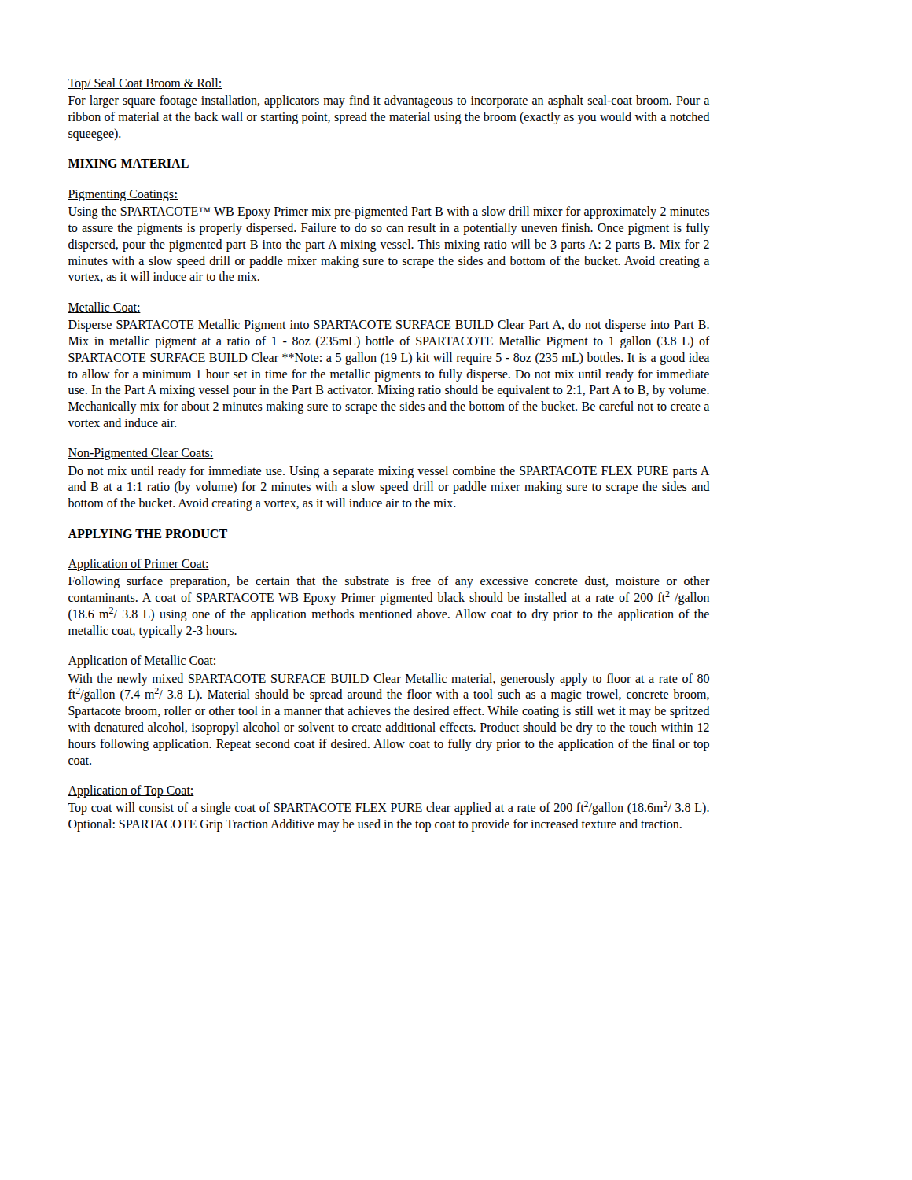Top/ Seal Coat Broom & Roll:
For larger square footage installation, applicators may find it advantageous to incorporate an asphalt seal-coat broom. Pour a ribbon of material at the back wall or starting point, spread the material using the broom (exactly as you would with a notched squeegee).
Mixing Material
Pigmenting Coatings:
Using the SPARTACOTE™ WB Epoxy Primer mix pre-pigmented Part B with a slow drill mixer for approximately 2 minutes to assure the pigments is properly dispersed. Failure to do so can result in a potentially uneven finish. Once pigment is fully dispersed, pour the pigmented part B into the part A mixing vessel. This mixing ratio will be 3 parts A: 2 parts B. Mix for 2 minutes with a slow speed drill or paddle mixer making sure to scrape the sides and bottom of the bucket. Avoid creating a vortex, as it will induce air to the mix.
Metallic Coat:
Disperse SPARTACOTE Metallic Pigment into SPARTACOTE SURFACE BUILD Clear Part A, do not disperse into Part B. Mix in metallic pigment at a ratio of 1 - 8oz (235mL) bottle of SPARTACOTE Metallic Pigment to 1 gallon (3.8 L) of SPARTACOTE SURFACE BUILD Clear **Note: a 5 gallon (19 L) kit will require 5 - 8oz (235 mL) bottles. It is a good idea to allow for a minimum 1 hour set in time for the metallic pigments to fully disperse. Do not mix until ready for immediate use. In the Part A mixing vessel pour in the Part B activator. Mixing ratio should be equivalent to 2:1, Part A to B, by volume. Mechanically mix for about 2 minutes making sure to scrape the sides and the bottom of the bucket. Be careful not to create a vortex and induce air.
Non-Pigmented Clear Coats:
Do not mix until ready for immediate use. Using a separate mixing vessel combine the SPARTACOTE FLEX PURE parts A and B at a 1:1 ratio (by volume) for 2 minutes with a slow speed drill or paddle mixer making sure to scrape the sides and bottom of the bucket. Avoid creating a vortex, as it will induce air to the mix.
Applying the Product
Application of Primer Coat:
Following surface preparation, be certain that the substrate is free of any excessive concrete dust, moisture or other contaminants. A coat of SPARTACOTE WB Epoxy Primer pigmented black should be installed at a rate of 200 ft2 /gallon (18.6 m2/ 3.8 L) using one of the application methods mentioned above. Allow coat to dry prior to the application of the metallic coat, typically 2-3 hours.
Application of Metallic Coat:
With the newly mixed SPARTACOTE SURFACE BUILD Clear Metallic material, generously apply to floor at a rate of 80 ft2/gallon (7.4 m2/ 3.8 L). Material should be spread around the floor with a tool such as a magic trowel, concrete broom, Spartacote broom, roller or other tool in a manner that achieves the desired effect. While coating is still wet it may be spritzed with denatured alcohol, isopropyl alcohol or solvent to create additional effects. Product should be dry to the touch within 12 hours following application. Repeat second coat if desired. Allow coat to fully dry prior to the application of the final or top coat.
Application of Top Coat:
Top coat will consist of a single coat of SPARTACOTE FLEX PURE clear applied at a rate of 200 ft2/gallon (18.6m2/ 3.8 L). Optional: SPARTACOTE Grip Traction Additive may be used in the top coat to provide for increased texture and traction.